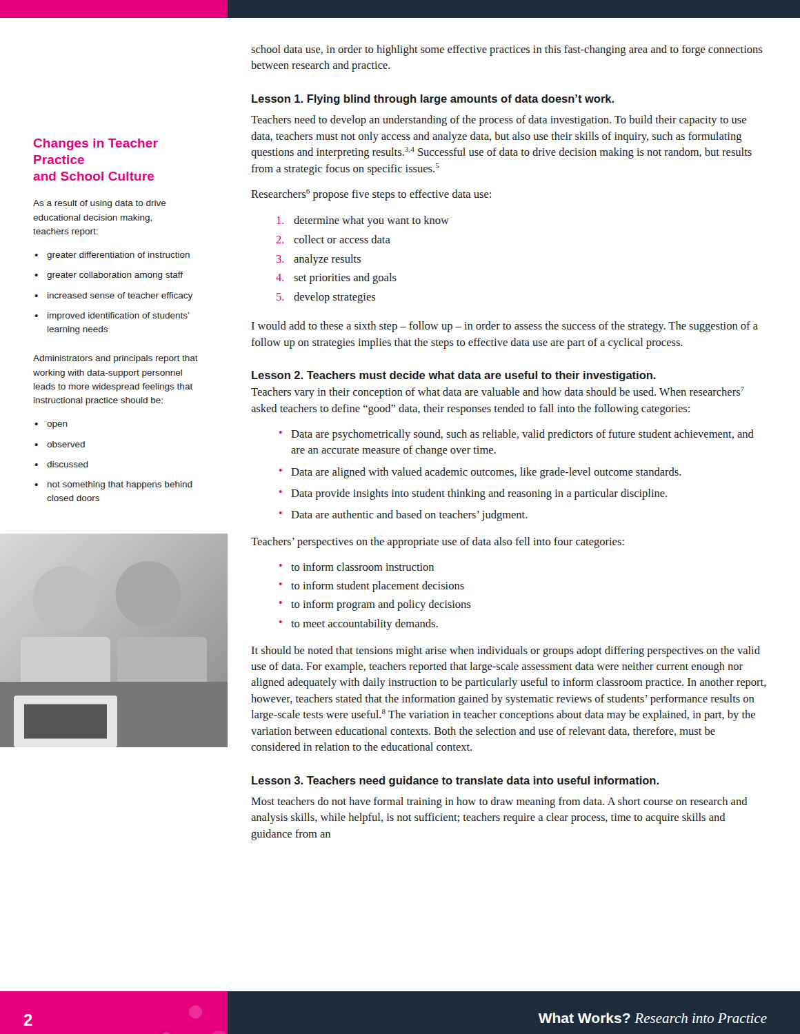Changes in Teacher Practice
and School Culture
As a result of using data to drive educational decision making,
teachers report:
greater differentiation of instruction
greater collaboration among staff
increased sense of teacher efficacy
improved identification of students’ learning needs
Administrators and principals report that working with data-support personnel leads to more widespread feelings that instructional practice should be:
open
observed
discussed
not something that happens behind closed doors
school data use, in order to highlight some effective practices in this fast-changing area and to forge connections between research and practice.
Lesson 1. Flying blind through large amounts of data doesn’t work.
Teachers need to develop an understanding of the process of data investigation. To build their capacity to use data, teachers must not only access and analyze data, but also use their skills of inquiry, such as formulating questions and interpreting results.3,4 Successful use of data to drive decision making is not random, but results from a strategic focus on specific issues.5
Researchers6 propose five steps to effective data use:
determine what you want to know
collect or access data
analyze results
set priorities and goals
develop strategies
I would add to these a sixth step – follow up – in order to assess the success of the strategy. The suggestion of a follow up on strategies implies that the steps to effective data use are part of a cyclical process.
Lesson 2. Teachers must decide what data are useful to their investigation.
Teachers vary in their conception of what data are valuable and how data should be used. When researchers7 asked teachers to define “good” data, their responses tended to fall into the following categories:
Data are psychometrically sound, such as reliable, valid predictors of future student achievement, and are an accurate measure of change over time.
Data are aligned with valued academic outcomes, like grade-level outcome standards.
Data provide insights into student thinking and reasoning in a particular discipline.
Data are authentic and based on teachers’ judgment.
Teachers’ perspectives on the appropriate use of data also fell into four categories:
to inform classroom instruction
to inform student placement decisions
to inform program and policy decisions
to meet accountability demands.
It should be noted that tensions might arise when individuals or groups adopt differing perspectives on the valid use of data. For example, teachers reported that large-scale assessment data were neither current enough nor aligned adequately with daily instruction to be particularly useful to inform classroom practice. In another report, however, teachers stated that the information gained by systematic reviews of students’ performance results on large-scale tests were useful.8 The variation in teacher conceptions about data may be explained, in part, by the variation between educational contexts. Both the selection and use of relevant data, therefore, must be considered in relation to the educational context.
Lesson 3. Teachers need guidance to translate data into useful information.
Most teachers do not have formal training in how to draw meaning from data. A short course on research and analysis skills, while helpful, is not sufficient; teachers require a clear process, time to acquire skills and guidance from an
2
What Works? Research into Practice